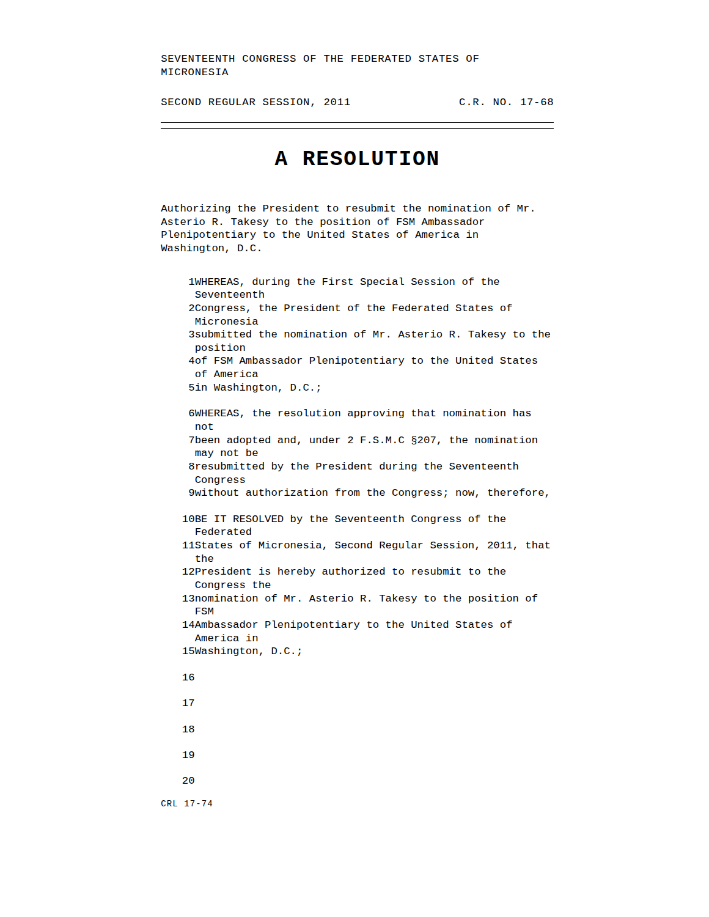SEVENTEENTH CONGRESS OF THE FEDERATED STATES OF MICRONESIA
SECOND REGULAR SESSION, 2011 C.R. NO. 17-68
A RESOLUTION
Authorizing the President to resubmit the nomination of Mr. Asterio R. Takesy to the position of FSM Ambassador Plenipotentiary to the United States of America in Washington, D.C.
| 1 | WHEREAS, during the First Special Session of the Seventeenth |
| 2 | Congress, the President of the Federated States of Micronesia |
| 3 | submitted the nomination of Mr. Asterio R. Takesy to the position |
| 4 | of FSM Ambassador Plenipotentiary to the United States of America |
| 5 | in Washington, D.C.; |
| 6 | WHEREAS, the resolution approving that nomination has not |
| 7 | been adopted and, under 2 F.S.M.C §207, the nomination may not be |
| 8 | resubmitted by the President during the Seventeenth Congress |
| 9 | without authorization from the Congress; now, therefore, |
| 10 | BE IT RESOLVED by the Seventeenth Congress of the Federated |
| 11 | States of Micronesia, Second Regular Session, 2011, that the |
| 12 | President is hereby authorized to resubmit to the Congress the |
| 13 | nomination of Mr. Asterio R. Takesy to the position of FSM |
| 14 | Ambassador Plenipotentiary to the United States of America in |
| 15 | Washington, D.C.; |
| 16 | |
| 17 | |
| 18 | |
| 19 | |
| 20 | |
CRL 17-74